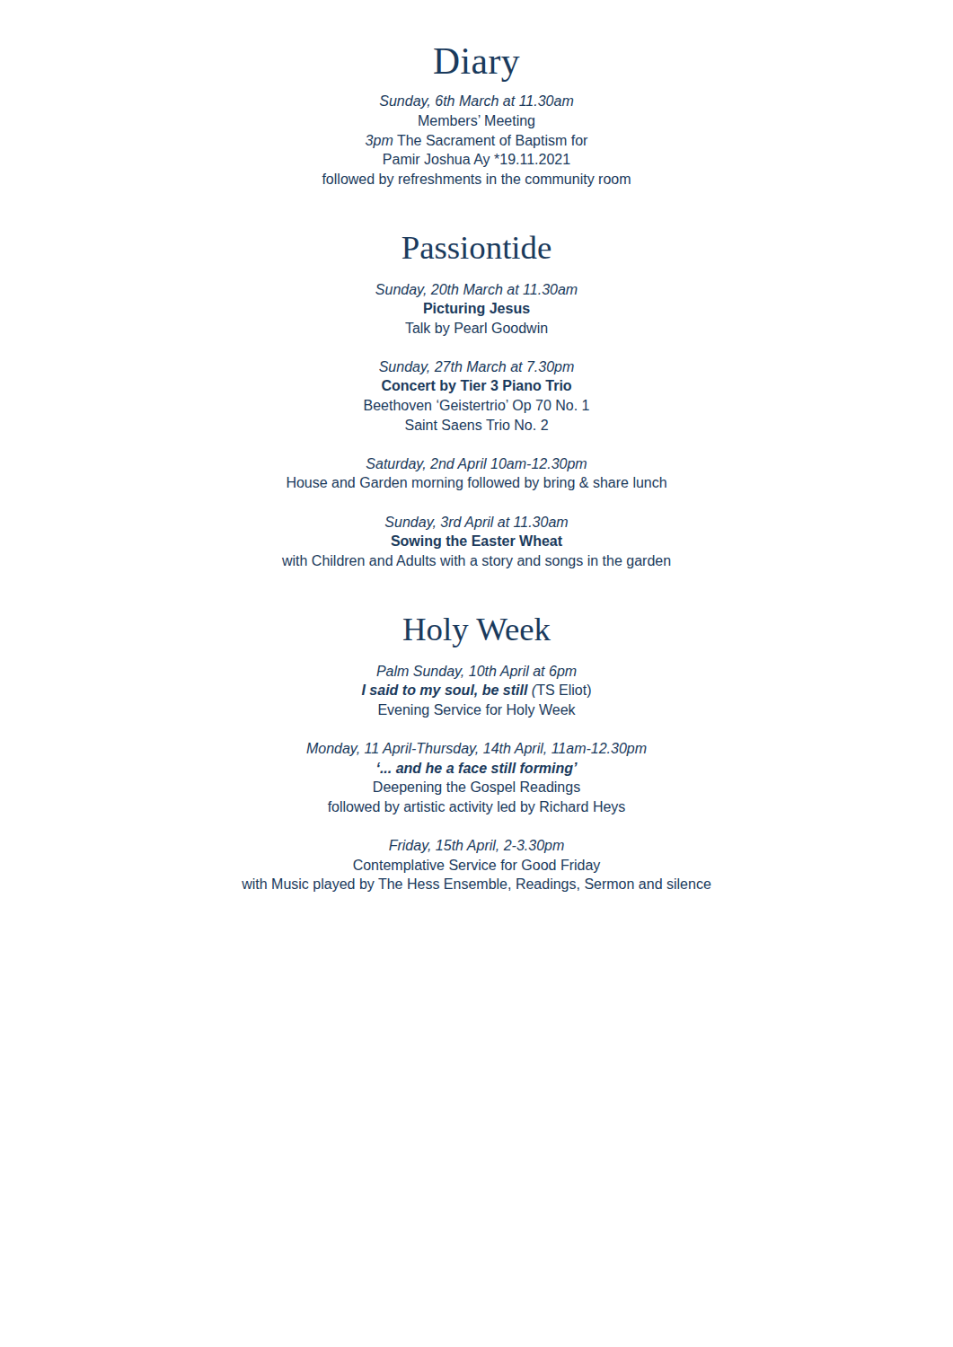Diary
Sunday, 6th March at 11.30am
Members’ Meeting
3pm The Sacrament of Baptism for
Pamir Joshua Ay *19.11.2021
followed by refreshments in the community room
Passiontide
Sunday, 20th March at 11.30am
Picturing Jesus
Talk by Pearl Goodwin
Sunday, 27th March at 7.30pm
Concert by Tier 3 Piano Trio
Beethoven ‘Geistertrio’ Op 70 No. 1
Saint Saens Trio No. 2
Saturday, 2nd April 10am-12.30pm
House and Garden morning followed by bring & share lunch
Sunday, 3rd April at 11.30am
Sowing the Easter Wheat
with Children and Adults with a story and songs in the garden
Holy Week
Palm Sunday, 10th April at 6pm
I said to my soul, be still (TS Eliot)
Evening Service for Holy Week
Monday, 11 April-Thursday, 14th April, 11am-12.30pm
‘... and he a face still forming’
Deepening the Gospel Readings
followed by artistic activity led by Richard Heys
Friday, 15th April, 2-3.30pm
Contemplative Service for Good Friday
with Music played by The Hess Ensemble, Readings, Sermon and silence